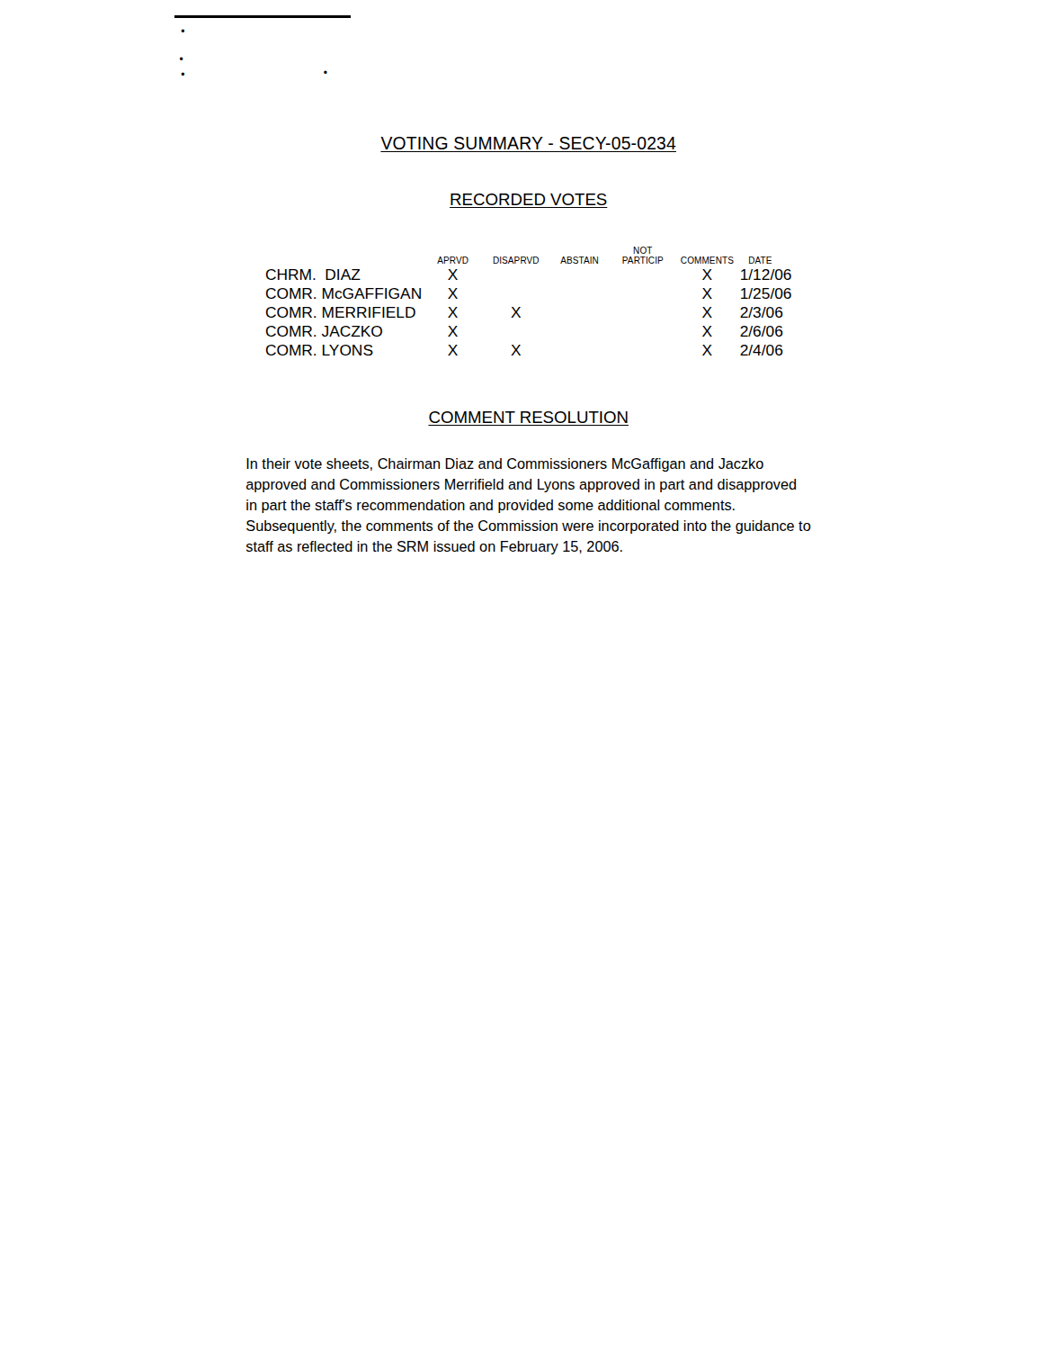• • • •
VOTING SUMMARY - SECY-05-0234
RECORDED VOTES
| | | | | NOT | | |
| | APRVD | DISAPRVD | ABSTAIN | PARTICIP | COMMENTS | DATE |
| CHRM. DIAZ | X | | | | X | 1/12/06 |
| COMR. McGAFFIGAN | X | | | | X | 1/25/06 |
| COMR. MERRIFIELD | X | X | | | X | 2/3/06 |
| COMR. JACZKO | X | | | | X | 2/6/06 |
| COMR. LYONS | X | X | | | X | 2/4/06 |
COMMENT RESOLUTION
In their vote sheets, Chairman Diaz and Commissioners McGaffigan and Jaczko approved and Commissioners Merrifield and Lyons approved in part and disapproved in part the staff's recommendation and provided some additional comments. Subsequently, the comments of the Commission were incorporated into the guidance to staff as reflected in the SRM issued on February 15, 2006.